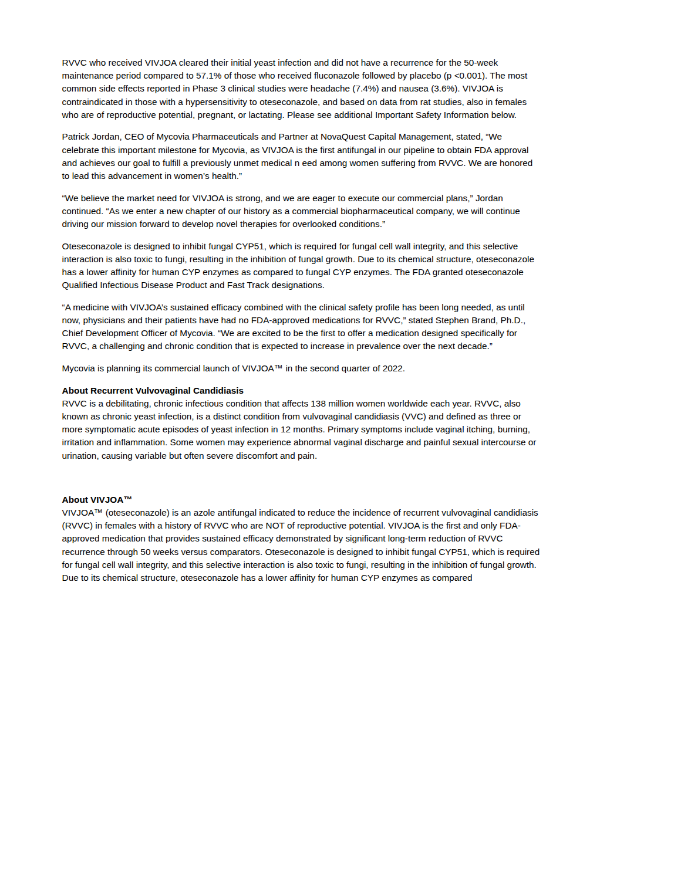RVVC who received VIVJOA cleared their initial yeast infection and did not have a recurrence for the 50-week maintenance period compared to 57.1% of those who received fluconazole followed by placebo (p <0.001). The most common side effects reported in Phase 3 clinical studies were headache (7.4%) and nausea (3.6%). VIVJOA is contraindicated in those with a hypersensitivity to oteseconazole, and based on data from rat studies, also in females who are of reproductive potential, pregnant, or lactating. Please see additional Important Safety Information below.
Patrick Jordan, CEO of Mycovia Pharmaceuticals and Partner at NovaQuest Capital Management, stated, “We celebrate this important milestone for Mycovia, as VIVJOA is the first antifungal in our pipeline to obtain FDA approval and achieves our goal to fulfill a previously unmet medical n eed among women suffering from RVVC. We are honored to lead this advancement in women’s health.”
“We believe the market need for VIVJOA is strong, and we are eager to execute our commercial plans,” Jordan continued. “As we enter a new chapter of our history as a commercial biopharmaceutical company, we will continue driving our mission forward to develop novel therapies for overlooked conditions.”
Oteseconazole is designed to inhibit fungal CYP51, which is required for fungal cell wall integrity, and this selective interaction is also toxic to fungi, resulting in the inhibition of fungal growth. Due to its chemical structure, oteseconazole has a lower affinity for human CYP enzymes as compared to fungal CYP enzymes. The FDA granted oteseconazole Qualified Infectious Disease Product and Fast Track designations.
“A medicine with VIVJOA’s sustained efficacy combined with the clinical safety profile has been long needed, as until now, physicians and their patients have had no FDA-approved medications for RVVC,” stated Stephen Brand, Ph.D., Chief Development Officer of Mycovia. “We are excited to be the first to offer a medication designed specifically for RVVC, a challenging and chronic condition that is expected to increase in prevalence over the next decade.”
Mycovia is planning its commercial launch of VIVJOA™ in the second quarter of 2022.
About Recurrent Vulvovaginal Candidiasis
RVVC is a debilitating, chronic infectious condition that affects 138 million women worldwide each year. RVVC, also known as chronic yeast infection, is a distinct condition from vulvovaginal candidiasis (VVC) and defined as three or more symptomatic acute episodes of yeast infection in 12 months. Primary symptoms include vaginal itching, burning, irritation and inflammation. Some women may experience abnormal vaginal discharge and painful sexual intercourse or urination, causing variable but often severe discomfort and pain.
About VIVJOA™
VIVJOA™ (oteseconazole) is an azole antifungal indicated to reduce the incidence of recurrent vulvovaginal candidiasis (RVVC) in females with a history of RVVC who are NOT of reproductive potential. VIVJOA is the first and only FDA-approved medication that provides sustained efficacy demonstrated by significant long-term reduction of RVVC recurrence through 50 weeks versus comparators. Oteseconazole is designed to inhibit fungal CYP51, which is required for fungal cell wall integrity, and this selective interaction is also toxic to fungi, resulting in the inhibition of fungal growth. Due to its chemical structure, oteseconazole has a lower affinity for human CYP enzymes as compared